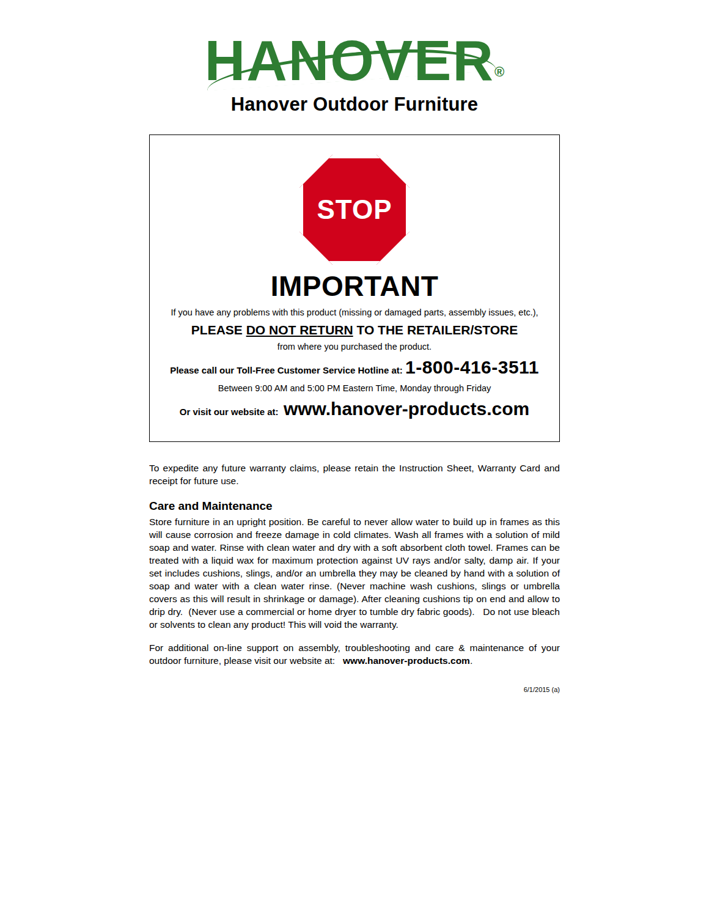Hanover®
Hanover Outdoor Furniture
STOP
IMPORTANT
If you have any problems with this product (missing or damaged parts, assembly issues, etc.),
PLEASE DO NOT RETURN TO THE RETAILER/STORE
from where you purchased the product.
Please call our Toll-Free Customer Service Hotline at: 1-800-416-3511
Between 9:00 AM and 5:00 PM Eastern Time, Monday through Friday
Or visit our website at: www.hanover-products.com
To expedite any future warranty claims, please retain the Instruction Sheet, Warranty Card and receipt for future use.
Care and Maintenance
Store furniture in an upright position. Be careful to never allow water to build up in frames as this will cause corrosion and freeze damage in cold climates. Wash all frames with a solution of mild soap and water. Rinse with clean water and dry with a soft absorbent cloth towel. Frames can be treated with a liquid wax for maximum protection against UV rays and/or salty, damp air. If your set includes cushions, slings, and/or an umbrella they may be cleaned by hand with a solution of soap and water with a clean water rinse. (Never machine wash cushions, slings or umbrella covers as this will result in shrinkage or damage). After cleaning cushions tip on end and allow to drip dry. (Never use a commercial or home dryer to tumble dry fabric goods). Do not use bleach or solvents to clean any product! This will void the warranty.
For additional on-line support on assembly, troubleshooting and care & maintenance of your outdoor furniture, please visit our website at: www.hanover-products.com.
6/1/2015 (a)